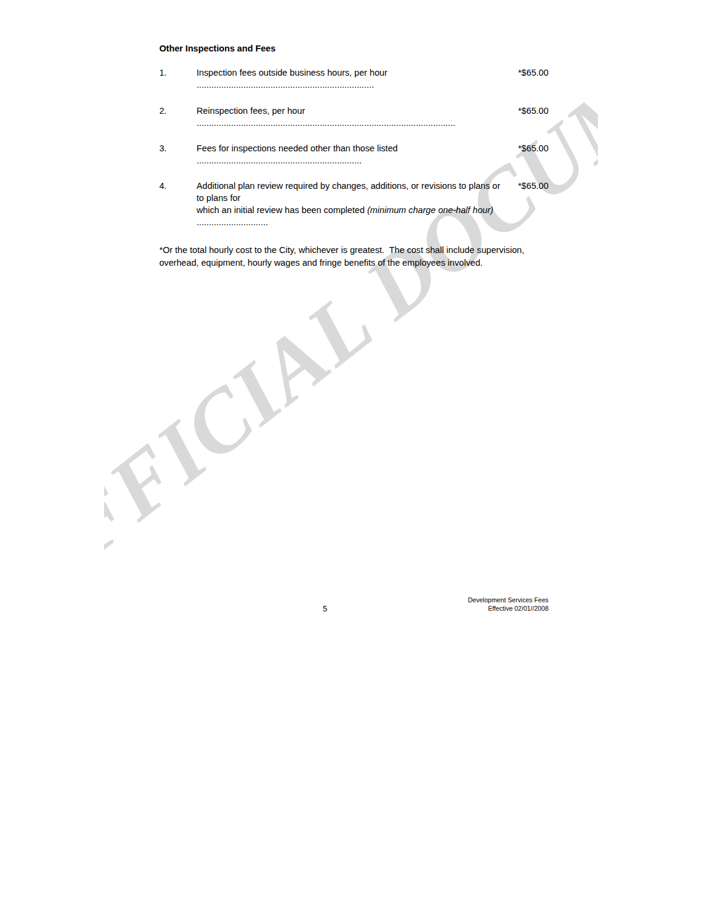UNOFFICIAL DOCUMENT
Other Inspections and Fees
| 1. | Inspection fees outside business hours, per hour ........................................................................ | *$65.00 |
| 2. | Reinspection fees, per hour ......................................................................................................... | *$65.00 |
| 3. | Fees for inspections needed other than those listed ................................................................... | *$65.00 |
| 4. | Additional plan review required by changes, additions, or revisions to plans or to plans for which an initial review has been completed (minimum charge one-half hour) ............................. | *$65.00 |
*Or the total hourly cost to the City, whichever is greatest. The cost shall include supervision, overhead, equipment, hourly wages and fringe benefits of the employees involved.
5
Development Services Fees
Effective 02/01//2008